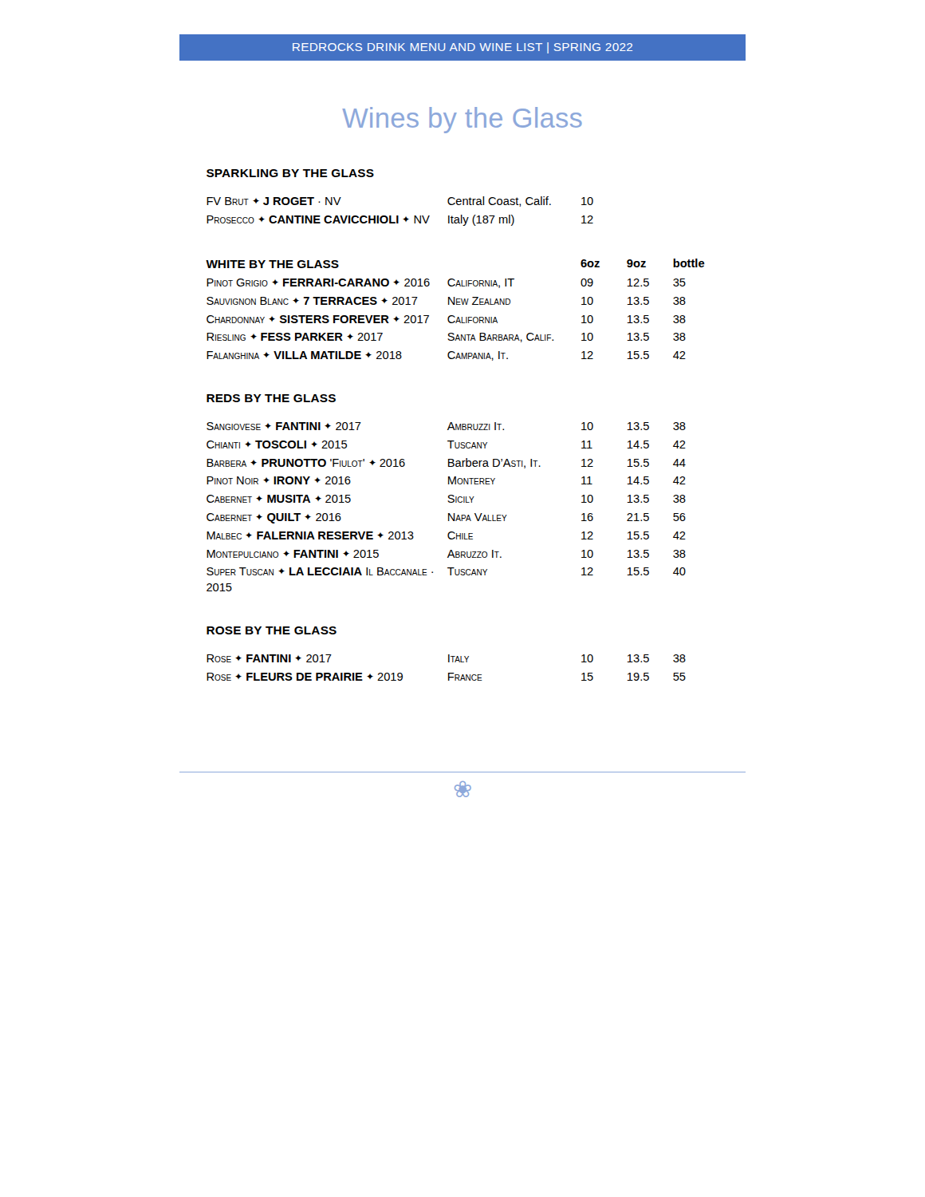RedRocks Drink Menu and Wine List | Spring 2022
Wines by the Glass
SPARKLING BY THE GLASS
| FV Brut ✦ J ROGET · NV | Central Coast, Calif. | 10 | | |
| Prosecco ✦ CANTINE CAVICCHIOLI ✦ NV | Italy (187 ml) | 12 | | |
| WHITE BY THE GLASS | | 6oz | 9oz | bottle |
| Pinot Grigio ✦ FERRARI-CARANO ✦ 2016 | California, IT | 09 | 12.5 | 35 |
| Sauvignon Blanc ✦ 7 TERRACES ✦ 2017 | New Zealand | 10 | 13.5 | 38 |
| Chardonnay ✦ SISTERS FOREVER ✦ 2017 | California | 10 | 13.5 | 38 |
| Riesling ✦ FESS PARKER ✦ 2017 | Santa Barbara, Calif. | 10 | 13.5 | 38 |
| Falanghina ✦ VILLA MATILDE ✦ 2018 | Campania, It. | 12 | 15.5 | 42 |
REDS BY THE GLASS
| Sangiovese ✦ FANTINI ✦ 2017 | Ambruzzi It. | 10 | 13.5 | 38 |
| Chianti ✦ TOSCOLI ✦ 2015 | Tuscany | 11 | 14.5 | 42 |
| Barbera ✦ PRUNOTTO 'Fiulot' ✦ 2016 | Barbera D’ Asti, It. | 12 | 15.5 | 44 |
| Pinot Noir ✦ IRONY ✦ 2016 | Monterey | 11 | 14.5 | 42 |
| Cabernet ✦ MUSITA ✦ 2015 | Sicily | 10 | 13.5 | 38 |
| Cabernet ✦ QUILT ✦ 2016 | Napa Valley | 16 | 21.5 | 56 |
| Malbec ✦ FALERNIA RESERVE ✦ 2013 | Chile | 12 | 15.5 | 42 |
| Montepulciano ✦ FANTINI ✦ 2015 | Abruzzo It. | 10 | 13.5 | 38 |
| Super Tuscan ✦ LA LECCIAIA Il Baccanale · 2015 | Tuscany | 12 | 15.5 | 40 |
ROSE BY THE GLASS
| Rose ✦ FANTINI ✦ 2017 | Italy | 10 | 13.5 | 38 |
| Rose ✦ FLEURS DE PRAIRIE ✦ 2019 | France | 15 | 19.5 | 55 |
❀